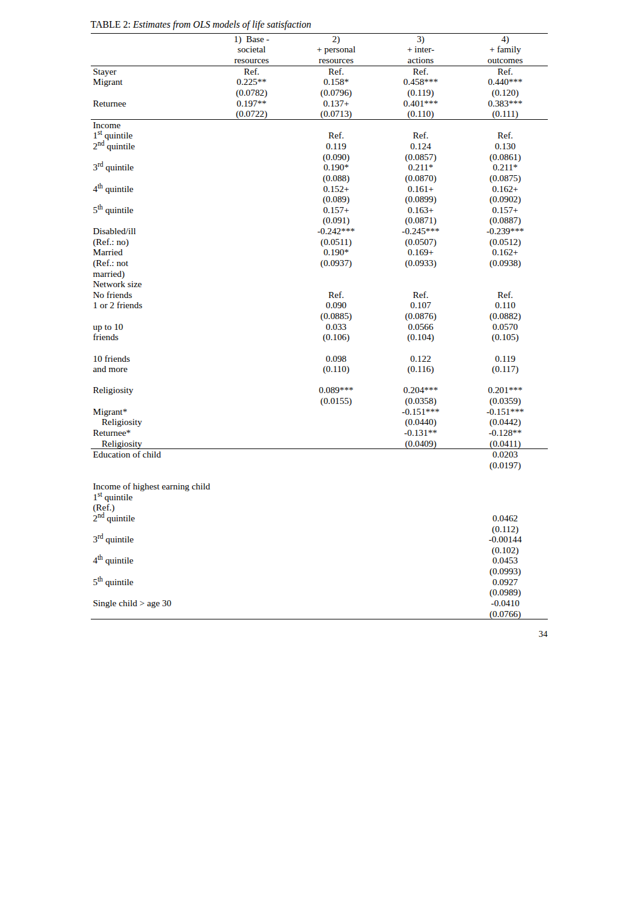TABLE 2: Estimates from OLS models of life satisfaction
| | 1) Base - | 2) | 3) | 4) |
| --- | --- | --- | --- | --- |
| | societal | + personal | + inter- | + family |
| | resources | resources | actions | outcomes |
| Stayer | Ref. | Ref. | Ref. | Ref. |
| Migrant | 0.225** | 0.158* | 0.458*** | 0.440*** |
| | (0.0782) | (0.0796) | (0.119) | (0.120) |
| Returnee | 0.197** | 0.137+ | 0.401*** | 0.383*** |
| | (0.0722) | (0.0713) | (0.110) | (0.111) |
| Income | | | | |
| 1 st quintile | | Ref. | Ref. | Ref. |
| 2 nd quintile | | 0.119 | 0.124 | 0.130 |
| | | (0.090) | (0.0857) | (0.0861) |
| 3 rd quintile | | 0.190* | 0.211* | 0.211* |
| | | (0.088) | (0.0870) | (0.0875) |
| 4 th quintile | | 0.152+ | 0.161+ | 0.162+ |
| | | (0.089) | (0.0899) | (0.0902) |
| 5 th quintile | | 0.157+ | 0.163+ | 0.157+ |
| | | (0.091) | (0.0871) | (0.0887) |
| Disabled/ill | | -0.242*** | -0.245*** | -0.239*** |
| (Ref.: no) | | (0.0511) | (0.0507) | (0.0512) |
| Married | | 0.190* | 0.169+ | 0.162+ |
| (Ref.: not | | (0.0937) | (0.0933) | (0.0938) |
| married) | | | | |
| Network size | | | | |
| No friends | | Ref. | Ref. | Ref. |
| 1 or 2 friends | | 0.090 | 0.107 | 0.110 |
| | | (0.0885) | (0.0876) | (0.0882) |
| up to 10 | | 0.033 | 0.0566 | 0.0570 |
| friends | | (0.106) | (0.104) | (0.105) |
| 10 friends | | 0.098 | 0.122 | 0.119 |
| and more | | (0.110) | (0.116) | (0.117) |
| Religiosity | | 0.089*** | 0.204*** | 0.201*** |
| | | (0.0155) | (0.0358) | (0.0359) |
| Migrant* | | | -0.151*** | -0.151*** |
| Religiosity | | | (0.0440) | (0.0442) |
| Returnee* | | | -0.131** | -0.128** |
| Religiosity | | | (0.0409) | (0.0411) |
| Education of child | | | | 0.0203 |
| | | | | (0.0197) |
| Income of highest earning child |
| 1 st quintile | | | | |
| (Ref.) | | | | |
| 2 nd quintile | | | | 0.0462 |
| | | | | (0.112) |
| 3 rd quintile | | | | -0.00144 |
| | | | | (0.102) |
| 4 th quintile | | | | 0.0453 |
| | | | | (0.0993) |
| 5 th quintile | | | | 0.0927 |
| | | | | (0.0989) |
| Single child > age 30 | | | | -0.0410 |
| | | | | (0.0766) |
34